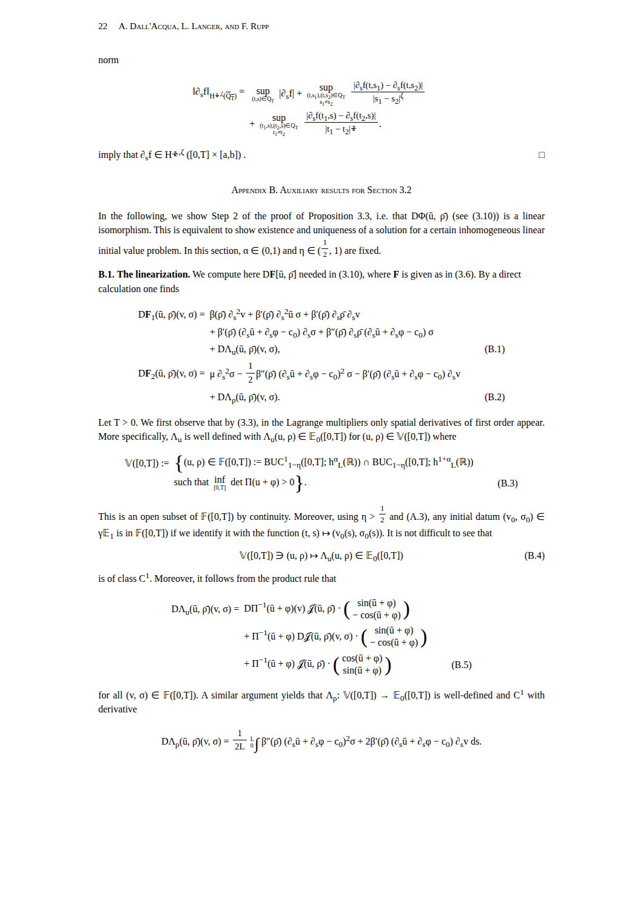22 A. Dall'Acqua, L. Langer, and F. Rupp
norm
‖∂sf‖ Hζ 2,ζ(QT) =
sup(t,s)∈QT |∂sf| + sup(t,s1),(t,s2)∈QT
s1≠s2 |∂sf(t,s1) − ∂sf(t,s2)||s1 − s2|ζ
+ sup(t1,s),(t2,s)∈QT
t1≠t2 |∂sf(t1,s) − ∂sf(t2,s)||t1 − t2|ζ 2.
imply that ∂sf ∈ Hζ 2,ζ ([0,T] × [a,b]) . □
Appendix B. Auxiliary results for Section 3.2
In the following, we show Step 2 of the proof of Proposition 3.3, i.e. that DΦ(ū, ρ̄) (see (3.10)) is a linear isomorphism. This is equivalent to show existence and uniqueness of a solution for a certain inhomogeneous linear initial value problem. In this section, α ∈ (0,1) and η ∈ (12, 1) are fixed.
B.1. The linearization.
We compute here DF[ū, ρ̄] needed in (3.10), where F is given as in (3.6). By a direct calculation one finds
DF1(ū, ρ̄)(v, σ) =
β(ρ̄) ∂s2v + β′(ρ̄) ∂s2ū σ + β′(ρ̄) ∂sρ̄ ∂sv
+ β′(ρ̄) (∂sū + ∂sφ − c0) ∂sσ + β″(ρ̄) ∂sρ̄ (∂sū + ∂sφ − c0) σ
+ DΛu(ū, ρ̄)(v, σ),
(B.1)
DF2(ū, ρ̄)(v, σ) =
μ ∂s2σ − 12β″(ρ̄) (∂sū + ∂sφ − c0)2 σ − β′(ρ̄) (∂sū + ∂sφ − c0) ∂sv
+ DΛρ(ū, ρ̄)(v, σ).
(B.2)
Let T > 0. We first observe that by (3.3), in the Lagrange multipliers only spatial derivatives of first order appear. More specifically, Λu is well defined with Λu(u, ρ) ∈ 𝔼0([0,T]) for (u, ρ) ∈ 𝕍([0,T]) where
𝕍([0,T]) :=
{(u, ρ) ∈ 𝔽([0,T]) := BUC11−η([0,T]; hαL(ℝ)) ∩ BUC1−η([0,T]; h1+αL(ℝ))
such that inf[0,T] det Π(u + φ) > 0}.
(B.3)
This is an open subset of 𝔽([0,T]) by continuity. Moreover, using η > 12 and (A.3), any initial datum (v0, σ0) ∈ γ𝔼1 is in 𝔽([0,T]) if we identify it with the function (t, s) ↦ (v0(s), σ0(s)). It is not difficult to see that
𝕍([0,T]) ∋ (u, ρ) ↦ Λu(u, ρ) ∈ 𝔼0([0,T])
(B.4)
is of class C1. Moreover, it follows from the product rule that
DΛu(ū, ρ̄)(v, σ) =
DΠ−1(ū + φ)(v) 𝒥(ū, ρ̄) · (sin(ū + φ)− cos(ū + φ))
+ Π−1(ū + φ) D𝒥(ū, ρ̄)(v, σ) · (sin(ū + φ)− cos(ū + φ))
+ Π−1(ū + φ) 𝒥(ū, ρ̄) · (cos(ū + φ) sin(ū + φ))
(B.5)
for all (v, σ) ∈ 𝔽([0,T]). A similar argument yields that Λρ: 𝕍([0,T]) → 𝔼0([0,T]) is well-defined and C1 with derivative
DΛρ(ū, ρ̄)(v, σ) = 12L L 0∫ β″(ρ̄) (∂sū + ∂sφ − c0)2σ + 2β′(ρ̄) (∂sū + ∂sφ − c0) ∂sv ds.